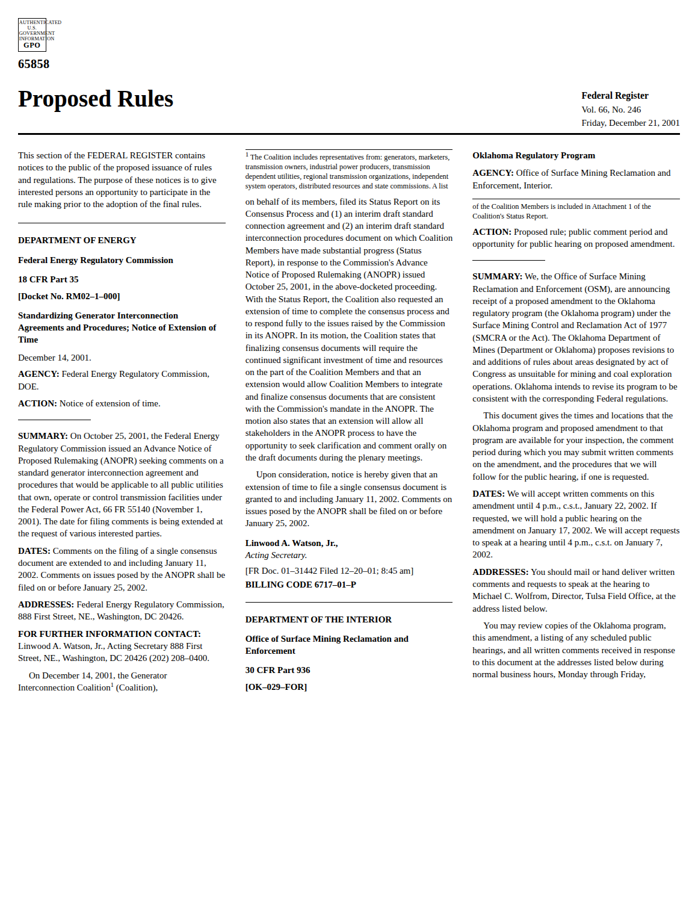AUTHENTICATED
U.S. GOVERNMENT
INFORMATION
GPO
65858
Proposed Rules
Federal Register
Vol. 66, No. 246
Friday, December 21, 2001
This section of the FEDERAL REGISTER contains notices to the public of the proposed issuance of rules and regulations. The purpose of these notices is to give interested persons an opportunity to participate in the rule making prior to the adoption of the final rules.
DEPARTMENT OF ENERGY
Federal Energy Regulatory Commission
18 CFR Part 35
[Docket No. RM02–1–000]
Standardizing Generator Interconnection Agreements and Procedures; Notice of Extension of Time
December 14, 2001.
AGENCY: Federal Energy Regulatory Commission, DOE.
ACTION: Notice of extension of time.
SUMMARY: On October 25, 2001, the Federal Energy Regulatory Commission issued an Advance Notice of Proposed Rulemaking (ANOPR) seeking comments on a standard generator interconnection agreement and procedures that would be applicable to all public utilities that own, operate or control transmission facilities under the Federal Power Act, 66 FR 55140 (November 1, 2001). The date for filing comments is being extended at the request of various interested parties.
DATES: Comments on the filing of a single consensus document are extended to and including January 11, 2002. Comments on issues posed by the ANOPR shall be filed on or before January 25, 2002.
ADDRESSES: Federal Energy Regulatory Commission, 888 First Street, NE., Washington, DC 20426.
FOR FURTHER INFORMATION CONTACT: Linwood A. Watson, Jr., Acting Secretary 888 First Street, NE., Washington, DC 20426 (202) 208–0400.
On December 14, 2001, the Generator Interconnection Coalition1 (Coalition),
1 The Coalition includes representatives from: generators, marketers, transmission owners, industrial power producers, transmission dependent utilities, regional transmission organizations, independent system operators, distributed resources and state commissions. A list
on behalf of its members, filed its Status Report on its Consensus Process and (1) an interim draft standard connection agreement and (2) an interim draft standard interconnection procedures document on which Coalition Members have made substantial progress (Status Report), in response to the Commission's Advance Notice of Proposed Rulemaking (ANOPR) issued October 25, 2001, in the above-docketed proceeding. With the Status Report, the Coalition also requested an extension of time to complete the consensus process and to respond fully to the issues raised by the Commission in its ANOPR. In its motion, the Coalition states that finalizing consensus documents will require the continued significant investment of time and resources on the part of the Coalition Members and that an extension would allow Coalition Members to integrate and finalize consensus documents that are consistent with the Commission's mandate in the ANOPR. The motion also states that an extension will allow all stakeholders in the ANOPR process to have the opportunity to seek clarification and comment orally on the draft documents during the plenary meetings.
Upon consideration, notice is hereby given that an extension of time to file a single consensus document is granted to and including January 11, 2002. Comments on issues posed by the ANOPR shall be filed on or before January 25, 2002.
Linwood A. Watson, Jr.,
Acting Secretary.
[FR Doc. 01–31442 Filed 12–20–01; 8:45 am]
BILLING CODE 6717–01–P
DEPARTMENT OF THE INTERIOR
Office of Surface Mining Reclamation and Enforcement
30 CFR Part 936
[OK–029–FOR]
Oklahoma Regulatory Program
AGENCY: Office of Surface Mining Reclamation and Enforcement, Interior.
of the Coalition Members is included in Attachment 1 of the Coalition's Status Report.
ACTION: Proposed rule; public comment period and opportunity for public hearing on proposed amendment.
SUMMARY: We, the Office of Surface Mining Reclamation and Enforcement (OSM), are announcing receipt of a proposed amendment to the Oklahoma regulatory program (the Oklahoma program) under the Surface Mining Control and Reclamation Act of 1977 (SMCRA or the Act). The Oklahoma Department of Mines (Department or Oklahoma) proposes revisions to and additions of rules about areas designated by act of Congress as unsuitable for mining and coal exploration operations. Oklahoma intends to revise its program to be consistent with the corresponding Federal regulations.
This document gives the times and locations that the Oklahoma program and proposed amendment to that program are available for your inspection, the comment period during which you may submit written comments on the amendment, and the procedures that we will follow for the public hearing, if one is requested.
DATES: We will accept written comments on this amendment until 4 p.m., c.s.t., January 22, 2002. If requested, we will hold a public hearing on the amendment on January 17, 2002. We will accept requests to speak at a hearing until 4 p.m., c.s.t. on January 7, 2002.
ADDRESSES: You should mail or hand deliver written comments and requests to speak at the hearing to Michael C. Wolfrom, Director, Tulsa Field Office, at the address listed below.
You may review copies of the Oklahoma program, this amendment, a listing of any scheduled public hearings, and all written comments received in response to this document at the addresses listed below during normal business hours, Monday through Friday,